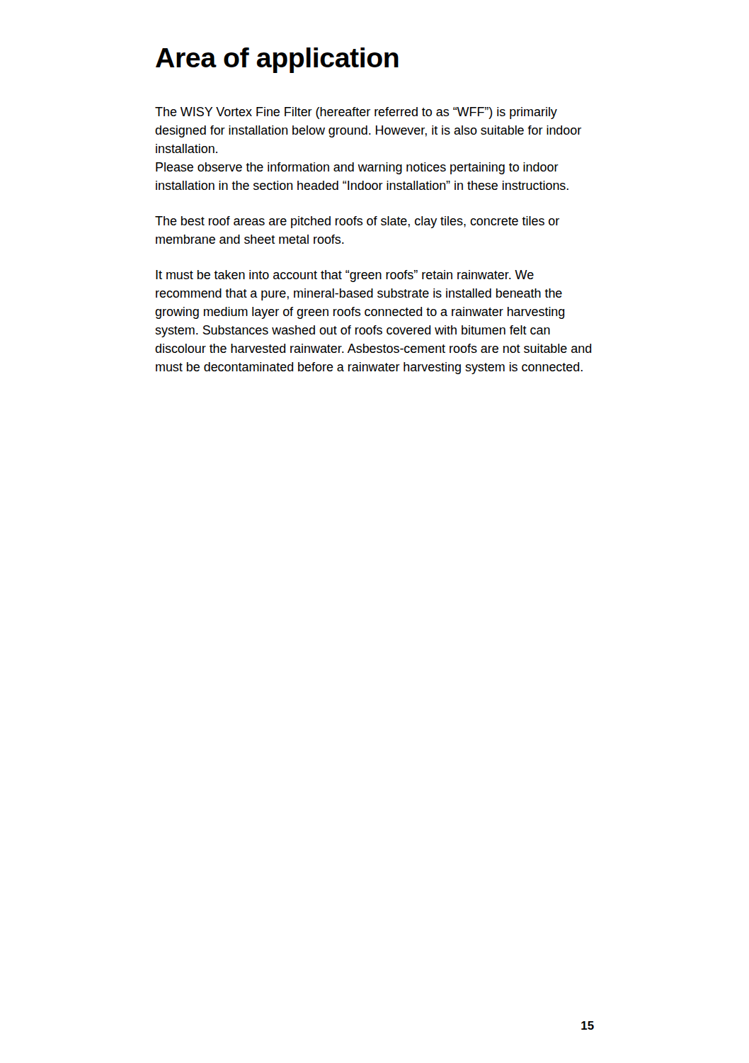Area of application
The WISY Vortex Fine Filter (hereafter referred to as “WFF”) is primarily designed for installation below ground. However, it is also suitable for indoor installation.
Please observe the information and warning notices pertaining to indoor installation in the section headed “Indoor installation” in these instructions.
The best roof areas are pitched roofs of slate, clay tiles, concrete tiles or membrane and sheet metal roofs.
It must be taken into account that “green roofs” retain rainwater. We recommend that a pure, mineral-based substrate is installed beneath the growing medium layer of green roofs connected to a rainwater harvesting system. Substances washed out of roofs covered with bitumen felt can discolour the harvested rainwater. Asbestos-cement roofs are not suitable and must be decontaminated before a rainwater harvesting system is connected.
15